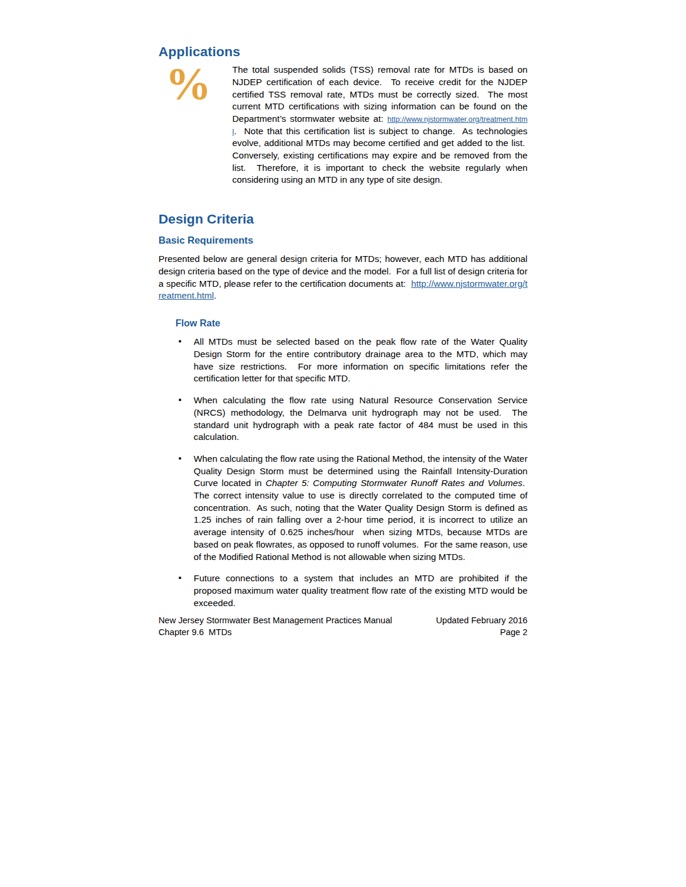Applications
%
The total suspended solids (TSS) removal rate for MTDs is based on NJDEP certification of each device. To receive credit for the NJDEP certified TSS removal rate, MTDs must be correctly sized. The most current MTD certifications with sizing information can be found on the Department’s stormwater website at: http://www.njstormwater.org/treatment.html. Note that this certification list is subject to change. As technologies evolve, additional MTDs may become certified and get added to the list. Conversely, existing certifications may expire and be removed from the list. Therefore, it is important to check the website regularly when considering using an MTD in any type of site design.
Design Criteria
Basic Requirements
Presented below are general design criteria for MTDs; however, each MTD has additional design criteria based on the type of device and the model. For a full list of design criteria for a specific MTD, please refer to the certification documents at: http://www.njstormwater.org/treatment.html.
Flow Rate
All MTDs must be selected based on the peak flow rate of the Water Quality Design Storm for the entire contributory drainage area to the MTD, which may have size restrictions. For more information on specific limitations refer the certification letter for that specific MTD.
When calculating the flow rate using Natural Resource Conservation Service (NRCS) methodology, the Delmarva unit hydrograph may not be used. The standard unit hydrograph with a peak rate factor of 484 must be used in this calculation.
When calculating the flow rate using the Rational Method, the intensity of the Water Quality Design Storm must be determined using the Rainfall Intensity-Duration Curve located in Chapter 5: Computing Stormwater Runoff Rates and Volumes. The correct intensity value to use is directly correlated to the computed time of concentration. As such, noting that the Water Quality Design Storm is defined as 1.25 inches of rain falling over a 2-hour time period, it is incorrect to utilize an average intensity of 0.625 inches/hour when sizing MTDs, because MTDs are based on peak flowrates, as opposed to runoff volumes. For the same reason, use of the Modified Rational Method is not allowable when sizing MTDs.
Future connections to a system that includes an MTD are prohibited if the proposed maximum water quality treatment flow rate of the existing MTD would be exceeded.
New Jersey Stormwater Best Management Practices Manual Updated February 2016
Chapter 9.6 MTDs Page 2